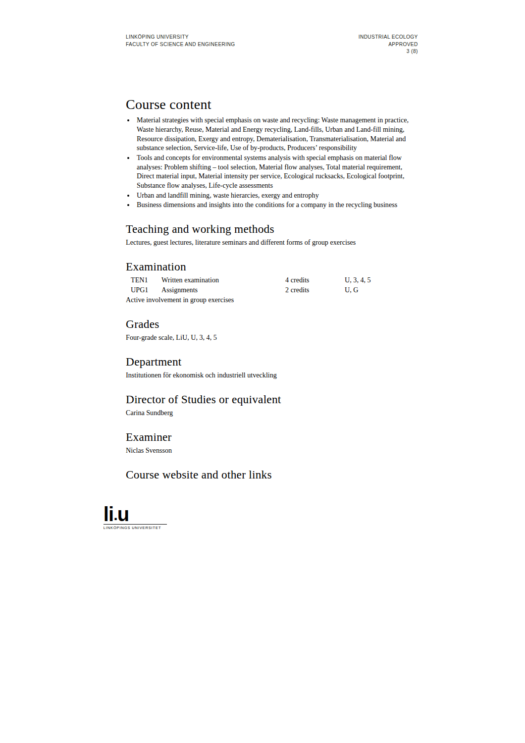LINKÖPING UNIVERSITY
FACULTY OF SCIENCE AND ENGINEERING
INDUSTRIAL ECOLOGY
APPROVED
3 (8)
Course content
Material strategies with special emphasis on waste and recycling: Waste management in practice, Waste hierarchy, Reuse, Material and Energy recycling, Land-fills, Urban and Land-fill mining, Resource dissipation, Exergy and entropy, Dematerialisation, Transmaterialisation, Material and substance selection, Service-life, Use of by-products, Producers’ responsibility
Tools and concepts for environmental systems analysis with special emphasis on material flow analyses: Problem shifting – tool selection, Material flow analyses, Total material requirement, Direct material input, Material intensity per service, Ecological rucksacks, Ecological footprint, Substance flow analyses, Life-cycle assessments
Urban and landfill mining, waste hierarcies, exergy and entrophy
Business dimensions and insights into the conditions for a company in the recycling business
Teaching and working methods
Lectures, guest lectures, literature seminars and different forms of group exercises
Examination
| TEN1 | Written examination | 4 credits | U, 3, 4, 5 |
| UPG1 | Assignments | 2 credits | U, G |
Active involvement in group exercises
Grades
Four-grade scale, LiU, U, 3, 4, 5
Department
Institutionen för ekonomisk och industriell utveckling
Director of Studies or equivalent
Carina Sundberg
Examiner
Niclas Svensson
Course website and other links
li. u
LINKÖPINGS UNIVERSITET